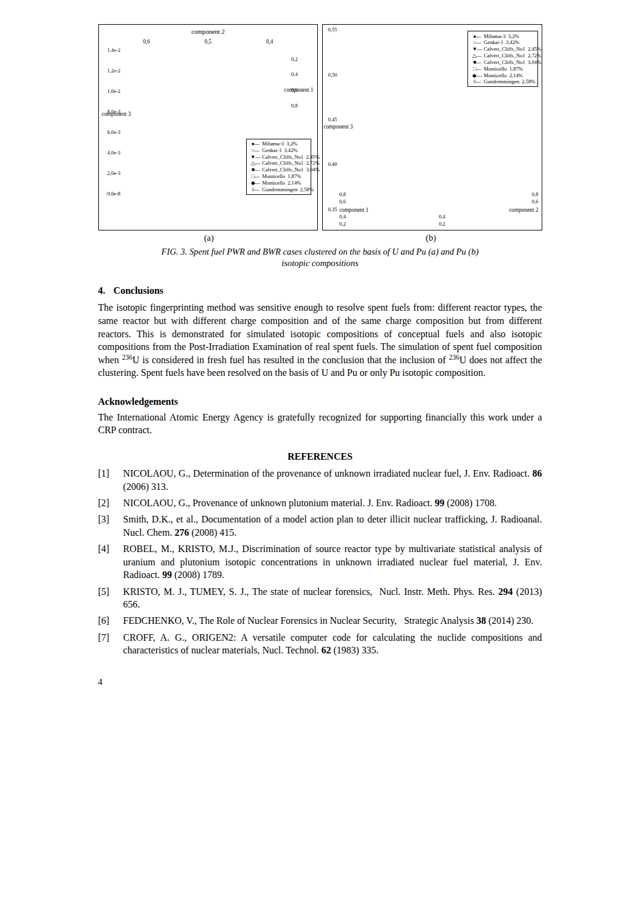component 2
0,60,50,4
1,4e-2 1,2e-2 1,0e-2 8,0e-3 6,0e-3 4,0e-3 2,0e-3 -9,0e-8
component 3
0,2 0,4 0,6 0,8
component 1
●—Mihama-3 3,2%
○—Genkai-1 3,42%
▼—Calvert_Cliffs_No1 2,45%
△—Calvert_Cliffs_No1 2,72%
■—Calvert_Cliffs_No1 3,04%
□—Monticello 1,87%
◆—Monticello 2,14%
◊—Gundremmingen 2,58%
0,55 0,50 0,45 0,40 0,35
component 3
●—Mihama-3 3,2%
○—Genkai-1 3,42%
▼—Calvert_Cliffs_No1 2,45%
△—Calvert_Cliffs_No1 2,72%
■—Calvert_Cliffs_No1 3,04%
□—Monticello 1,87%
◆—Monticello 2,14%
◊—Gundremmingen 2,58%
0,8 0,8
0,6 0,6
component 1 component 2
0,40,4
0,20,2
(a) (b)
FIG. 3. Spent fuel PWR and BWR cases clustered on the basis of U and Pu (a) and Pu (b)
isotopic compositions
4. Conclusions
The isotopic fingerprinting method was sensitive enough to resolve spent fuels from: different reactor types, the same reactor but with different charge composition and of the same charge composition but from different reactors. This is demonstrated for simulated isotopic compositions of conceptual fuels and also isotopic compositions from the Post-Irradiation Examination of real spent fuels. The simulation of spent fuel composition when 236U is considered in fresh fuel has resulted in the conclusion that the inclusion of 236U does not affect the clustering. Spent fuels have been resolved on the basis of U and Pu or only Pu isotopic composition.
Acknowledgements
The International Atomic Energy Agency is gratefully recognized for supporting financially this work under a CRP contract.
REFERENCES
[1] NICOLAOU, G., Determination of the provenance of unknown irradiated nuclear fuel, J. Env. Radioact. 86 (2006) 313.
[2] NICOLAOU, G., Provenance of unknown plutonium material. J. Env. Radioact. 99 (2008) 1708.
[3] Smith, D.K., et al., Documentation of a model action plan to deter illicit nuclear trafficking, J. Radioanal. Nucl. Chem. 276 (2008) 415.
[4] ROBEL, M., KRISTO, M.J., Discrimination of source reactor type by multivariate statistical analysis of uranium and plutonium isotopic concentrations in unknown irradiated nuclear fuel material, J. Env. Radioact. 99 (2008) 1789.
[5] KRISTO, M. J., TUMEY, S. J., The state of nuclear forensics, Nucl. Instr. Meth. Phys. Res. 294 (2013) 656.
[6] FEDCHENKO, V., The Role of Nuclear Forensics in Nuclear Security, Strategic Analysis 38 (2014) 230.
[7] CROFF, A. G., ORIGEN2: A versatile computer code for calculating the nuclide compositions and characteristics of nuclear materials, Nucl. Technol. 62 (1983) 335.
4